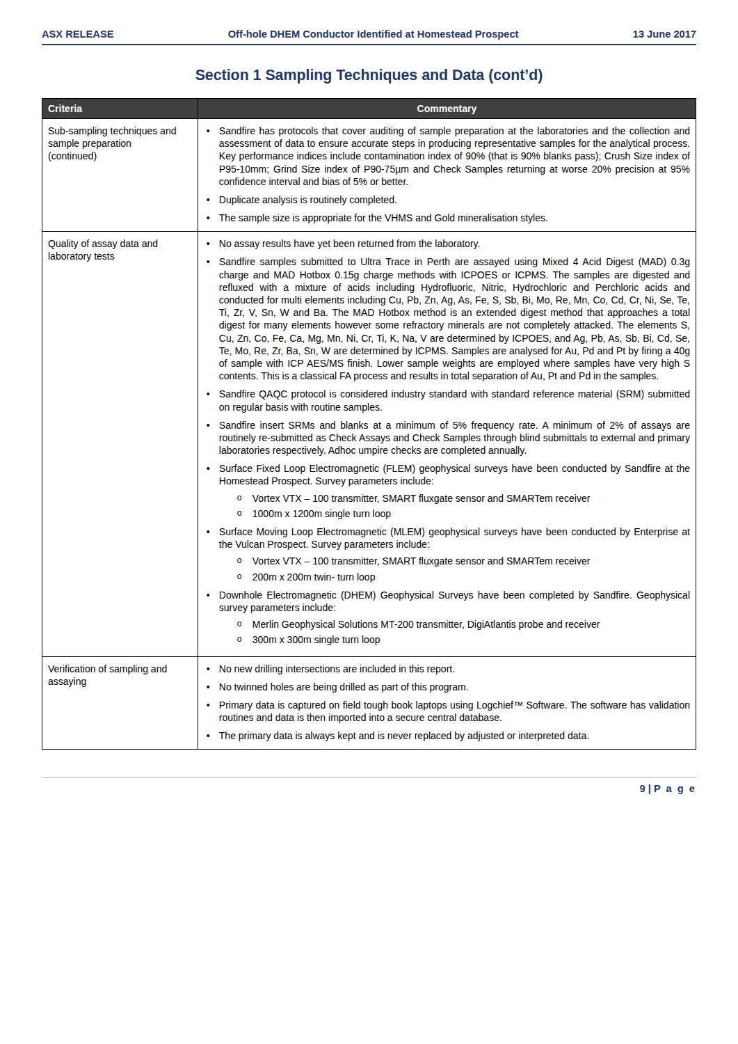ASX RELEASE
Off-hole DHEM Conductor Identified at Homestead Prospect
13 June 2017
Section 1 Sampling Techniques and Data (cont’d)
| Criteria | Commentary |
| --- | --- |
| Sub-sampling techniques and sample preparation (continued) | Sandfire has protocols that cover auditing of sample preparation at the laboratories and the collection and assessment of data to ensure accurate steps in producing representative samples for the analytical process. Key performance indices include contamination index of 90% (that is 90% blanks pass); Crush Size index of P95-10mm; Grind Size index of P90-75µm and Check Samples returning at worse 20% precision at 95% confidence interval and bias of 5% or better. Duplicate analysis is routinely completed. The sample size is appropriate for the VHMS and Gold mineralisation styles. |
| Quality of assay data and laboratory tests | No assay results have yet been returned from the laboratory. Sandfire samples submitted to Ultra Trace in Perth are assayed using Mixed 4 Acid Digest (MAD) 0.3g charge and MAD Hotbox 0.15g charge methods with ICPOES or ICPMS. The samples are digested and refluxed with a mixture of acids including Hydrofluoric, Nitric, Hydrochloric and Perchloric acids and conducted for multi elements including Cu, Pb, Zn, Ag, As, Fe, S, Sb, Bi, Mo, Re, Mn, Co, Cd, Cr, Ni, Se, Te, Ti, Zr, V, Sn, W and Ba. The MAD Hotbox method is an extended digest method that approaches a total digest for many elements however some refractory minerals are not completely attacked. The elements S, Cu, Zn, Co, Fe, Ca, Mg, Mn, Ni, Cr, Ti, K, Na, V are determined by ICPOES, and Ag, Pb, As, Sb, Bi, Cd, Se, Te, Mo, Re, Zr, Ba, Sn, W are determined by ICPMS. Samples are analysed for Au, Pd and Pt by firing a 40g of sample with ICP AES/MS finish. Lower sample weights are employed where samples have very high S contents. This is a classical FA process and results in total separation of Au, Pt and Pd in the samples. Sandfire QAQC protocol is considered industry standard with standard reference material (SRM) submitted on regular basis with routine samples. Sandfire insert SRMs and blanks at a minimum of 5% frequency rate. A minimum of 2% of assays are routinely re-submitted as Check Assays and Check Samples through blind submittals to external and primary laboratories respectively. Adhoc umpire checks are completed annually. Surface Fixed Loop Electromagnetic (FLEM) geophysical surveys have been conducted by Sandfire at the Homestead Prospect. Survey parameters include: Vortex VTX – 100 transmitter, SMART fluxgate sensor and SMARTem receiver 1000m x 1200m single turn loop Surface Moving Loop Electromagnetic (MLEM) geophysical surveys have been conducted by Enterprise at the Vulcan Prospect. Survey parameters include: Vortex VTX – 100 transmitter, SMART fluxgate sensor and SMARTem receiver 200m x 200m twin- turn loop Downhole Electromagnetic (DHEM) Geophysical Surveys have been completed by Sandfire. Geophysical survey parameters include: Merlin Geophysical Solutions MT-200 transmitter, DigiAtlantis probe and receiver 300m x 300m single turn loop |
| Verification of sampling and assaying | No new drilling intersections are included in this report. No twinned holes are being drilled as part of this program. Primary data is captured on field tough book laptops using Logchief™ Software. The software has validation routines and data is then imported into a secure central database. The primary data is always kept and is never replaced by adjusted or interpreted data. |
9 | P a g e